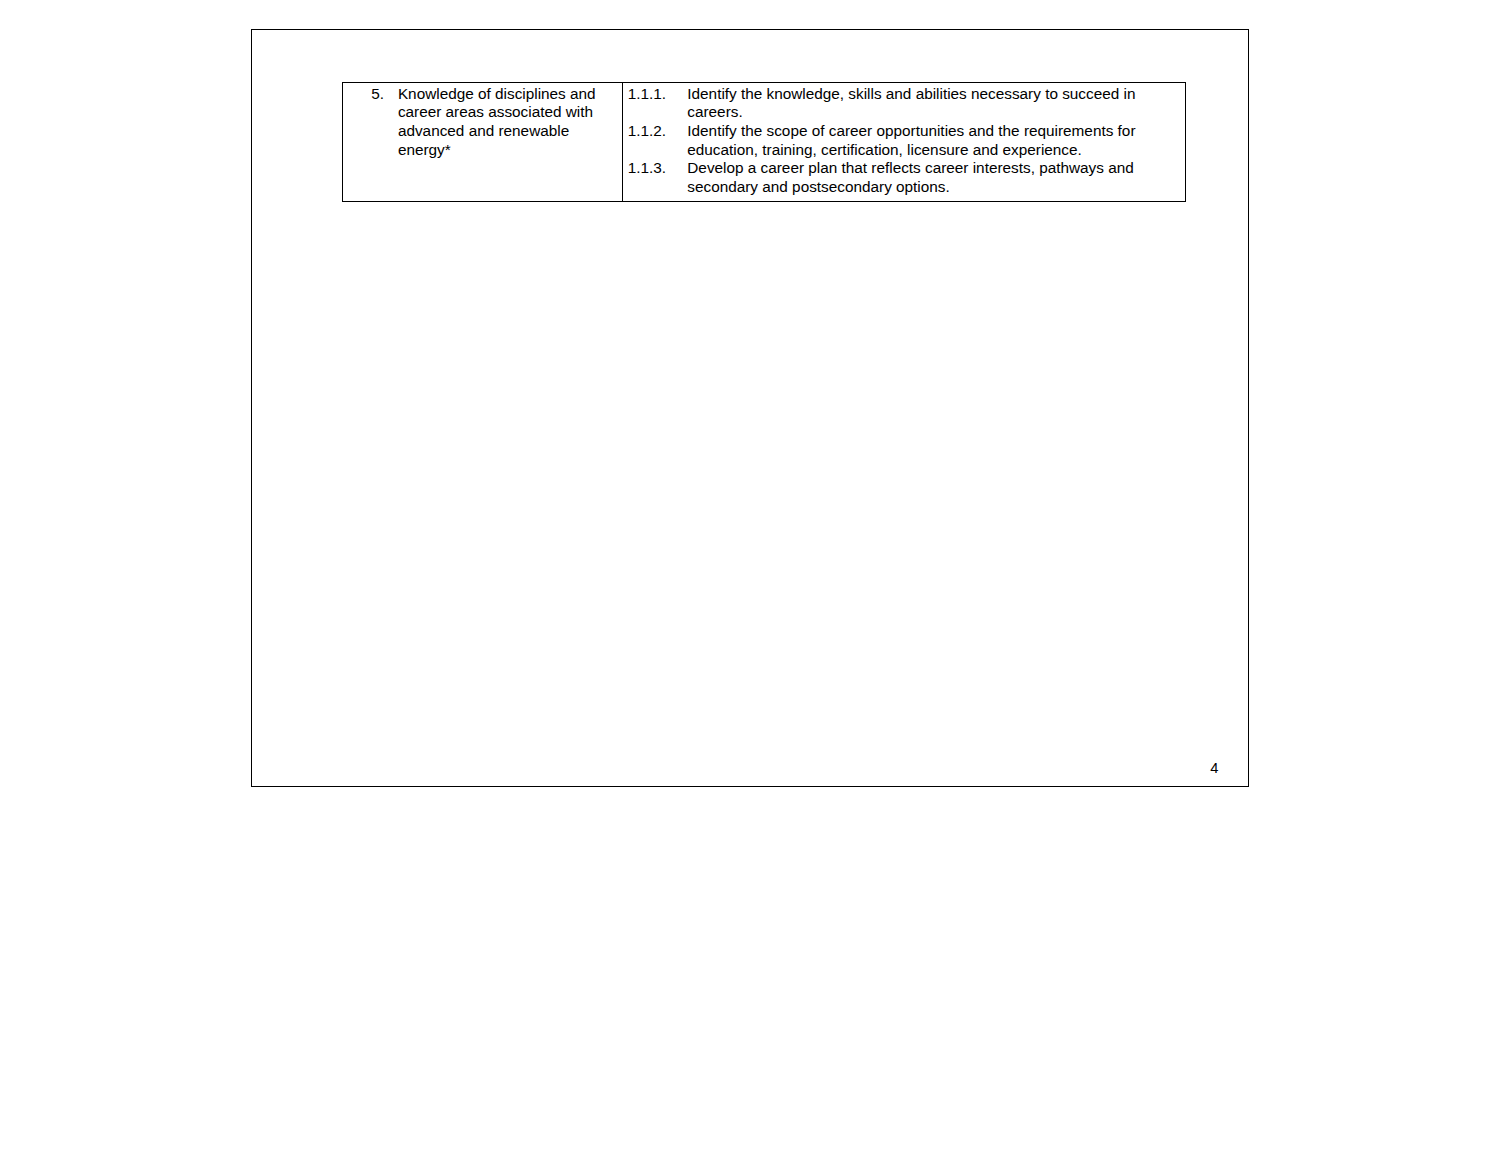| Knowledge of disciplines and career areas associated with advanced and renewable energy* | 1.1.1. Identify the knowledge, skills and abilities necessary to succeed in careers. 1.1.2. Identify the scope of career opportunities and the requirements for education, training, certification, licensure and experience. 1.1.3. Develop a career plan that reflects career interests, pathways and secondary and postsecondary options. |
4